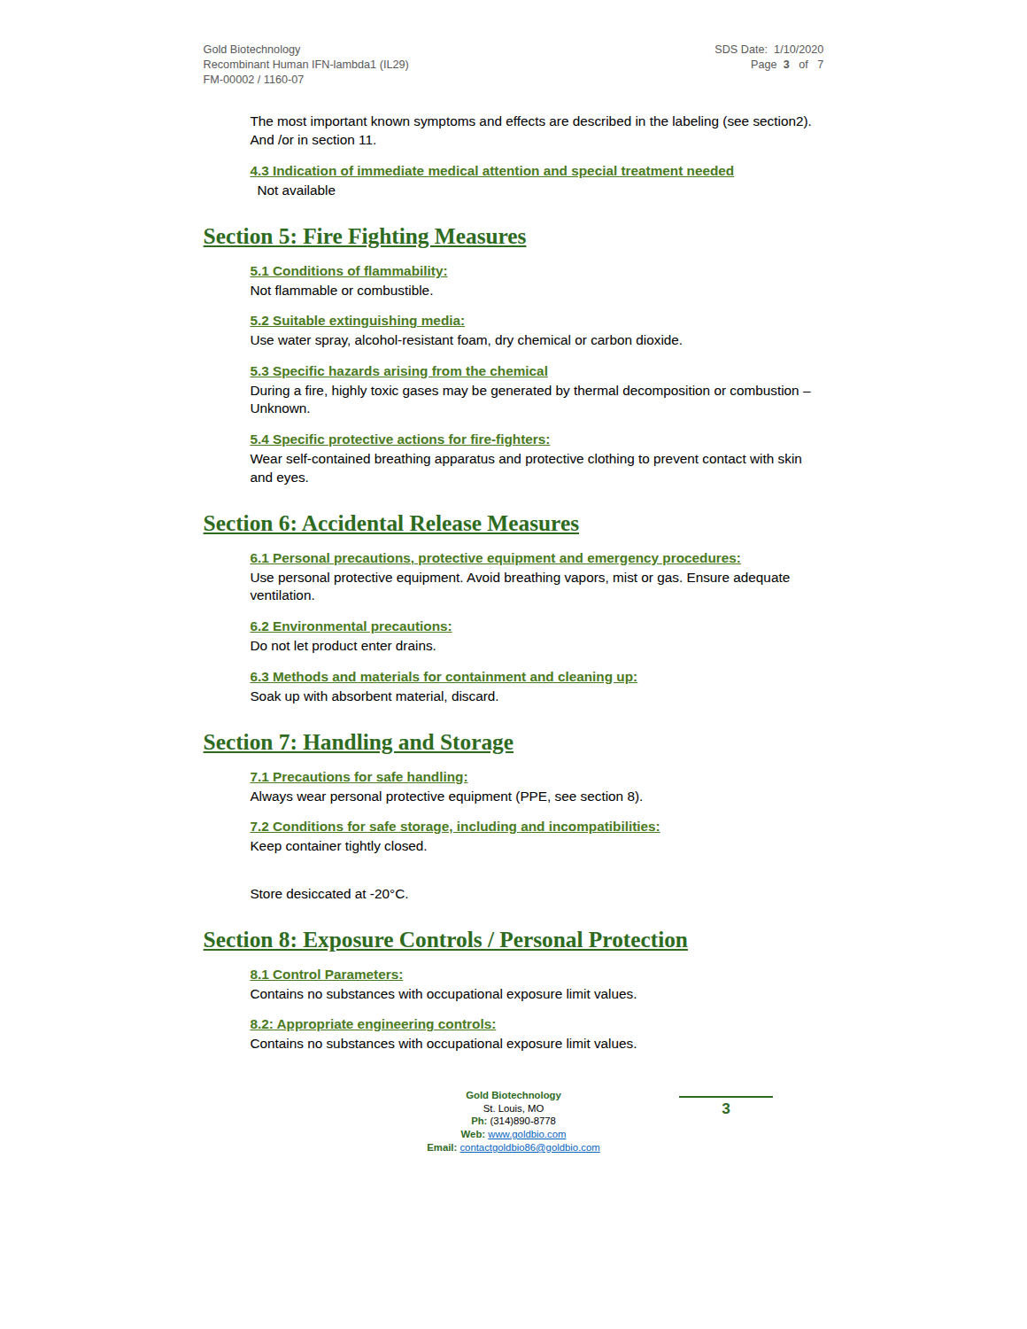Gold Biotechnology
Recombinant Human IFN-lambda1 (IL29)
FM-00002 / 1160-07
SDS Date: 1/10/2020
Page 3 of 7
The most important known symptoms and effects are described in the labeling (see section2). And /or in section 11.
4.3 Indication of immediate medical attention and special treatment needed
Not available
Section 5: Fire Fighting Measures
5.1 Conditions of flammability:
Not flammable or combustible.
5.2 Suitable extinguishing media:
Use water spray, alcohol-resistant foam, dry chemical or carbon dioxide.
5.3 Specific hazards arising from the chemical
During a fire, highly toxic gases may be generated by thermal decomposition or combustion – Unknown.
5.4 Specific protective actions for fire-fighters:
Wear self-contained breathing apparatus and protective clothing to prevent contact with skin and eyes.
Section 6: Accidental Release Measures
6.1 Personal precautions, protective equipment and emergency procedures:
Use personal protective equipment. Avoid breathing vapors, mist or gas. Ensure adequate ventilation.
6.2 Environmental precautions:
Do not let product enter drains.
6.3 Methods and materials for containment and cleaning up:
Soak up with absorbent material, discard.
Section 7: Handling and Storage
7.1 Precautions for safe handling:
Always wear personal protective equipment (PPE, see section 8).
7.2 Conditions for safe storage, including and incompatibilities:
Keep container tightly closed.
Store desiccated at -20°C.
Section 8: Exposure Controls / Personal Protection
8.1 Control Parameters:
Contains no substances with occupational exposure limit values.
8.2: Appropriate engineering controls:
Contains no substances with occupational exposure limit values.
Gold Biotechnology
St. Louis, MO
Ph: (314)890-8778
Web: www.goldbio.com
Email: contactgoldbio86@goldbio.com
3